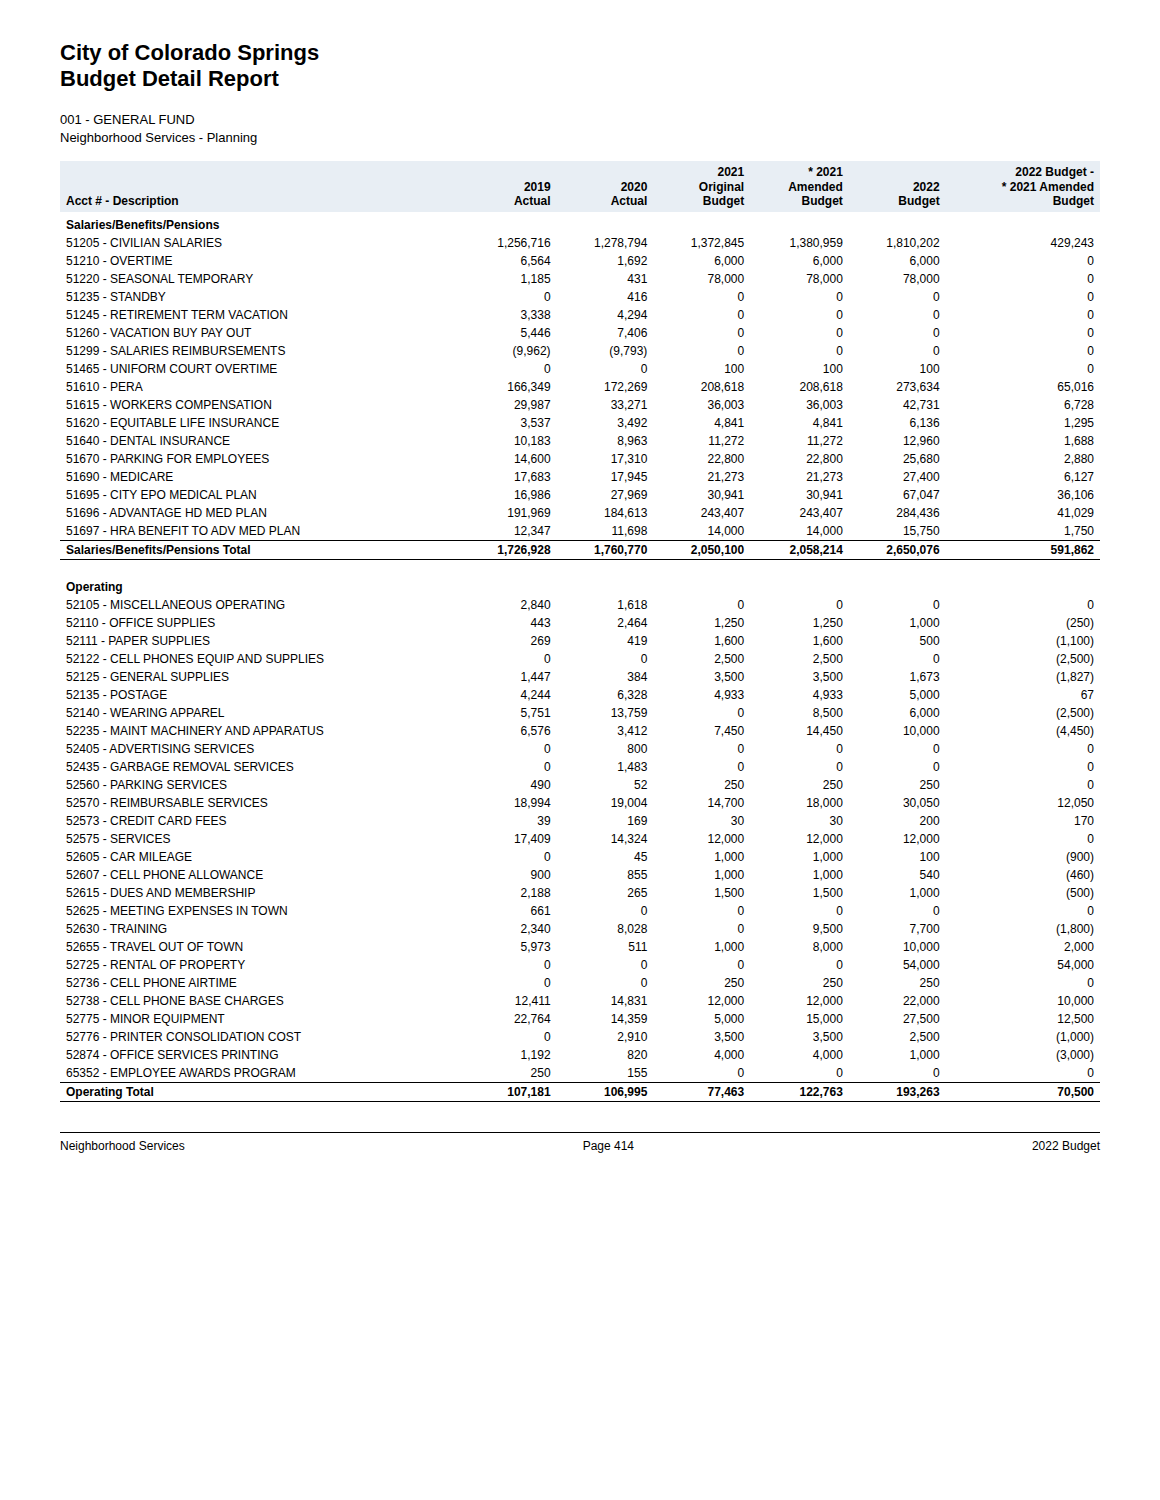City of Colorado Springs
Budget Detail Report
001 - GENERAL FUND
Neighborhood Services - Planning
| Acct # - Description | 2019 Actual | 2020 Actual | 2021 Original Budget | * 2021 Amended Budget | 2022 Budget | 2022 Budget - * 2021 Amended Budget |
| --- | --- | --- | --- | --- | --- | --- |
| Salaries/Benefits/Pensions |
| 51205 - CIVILIAN SALARIES | 1,256,716 | 1,278,794 | 1,372,845 | 1,380,959 | 1,810,202 | 429,243 |
| 51210 - OVERTIME | 6,564 | 1,692 | 6,000 | 6,000 | 6,000 | 0 |
| 51220 - SEASONAL TEMPORARY | 1,185 | 431 | 78,000 | 78,000 | 78,000 | 0 |
| 51235 - STANDBY | 0 | 416 | 0 | 0 | 0 | 0 |
| 51245 - RETIREMENT TERM VACATION | 3,338 | 4,294 | 0 | 0 | 0 | 0 |
| 51260 - VACATION BUY PAY OUT | 5,446 | 7,406 | 0 | 0 | 0 | 0 |
| 51299 - SALARIES REIMBURSEMENTS | (9,962) | (9,793) | 0 | 0 | 0 | 0 |
| 51465 - UNIFORM COURT OVERTIME | 0 | 0 | 100 | 100 | 100 | 0 |
| 51610 - PERA | 166,349 | 172,269 | 208,618 | 208,618 | 273,634 | 65,016 |
| 51615 - WORKERS COMPENSATION | 29,987 | 33,271 | 36,003 | 36,003 | 42,731 | 6,728 |
| 51620 - EQUITABLE LIFE INSURANCE | 3,537 | 3,492 | 4,841 | 4,841 | 6,136 | 1,295 |
| 51640 - DENTAL INSURANCE | 10,183 | 8,963 | 11,272 | 11,272 | 12,960 | 1,688 |
| 51670 - PARKING FOR EMPLOYEES | 14,600 | 17,310 | 22,800 | 22,800 | 25,680 | 2,880 |
| 51690 - MEDICARE | 17,683 | 17,945 | 21,273 | 21,273 | 27,400 | 6,127 |
| 51695 - CITY EPO MEDICAL PLAN | 16,986 | 27,969 | 30,941 | 30,941 | 67,047 | 36,106 |
| 51696 - ADVANTAGE HD MED PLAN | 191,969 | 184,613 | 243,407 | 243,407 | 284,436 | 41,029 |
| 51697 - HRA BENEFIT TO ADV MED PLAN | 12,347 | 11,698 | 14,000 | 14,000 | 15,750 | 1,750 |
| Salaries/Benefits/Pensions Total | 1,726,928 | 1,760,770 | 2,050,100 | 2,058,214 | 2,650,076 | 591,862 |
| Operating |
| 52105 - MISCELLANEOUS OPERATING | 2,840 | 1,618 | 0 | 0 | 0 | 0 |
| 52110 - OFFICE SUPPLIES | 443 | 2,464 | 1,250 | 1,250 | 1,000 | (250) |
| 52111 - PAPER SUPPLIES | 269 | 419 | 1,600 | 1,600 | 500 | (1,100) |
| 52122 - CELL PHONES EQUIP AND SUPPLIES | 0 | 0 | 2,500 | 2,500 | 0 | (2,500) |
| 52125 - GENERAL SUPPLIES | 1,447 | 384 | 3,500 | 3,500 | 1,673 | (1,827) |
| 52135 - POSTAGE | 4,244 | 6,328 | 4,933 | 4,933 | 5,000 | 67 |
| 52140 - WEARING APPAREL | 5,751 | 13,759 | 0 | 8,500 | 6,000 | (2,500) |
| 52235 - MAINT MACHINERY AND APPARATUS | 6,576 | 3,412 | 7,450 | 14,450 | 10,000 | (4,450) |
| 52405 - ADVERTISING SERVICES | 0 | 800 | 0 | 0 | 0 | 0 |
| 52435 - GARBAGE REMOVAL SERVICES | 0 | 1,483 | 0 | 0 | 0 | 0 |
| 52560 - PARKING SERVICES | 490 | 52 | 250 | 250 | 250 | 0 |
| 52570 - REIMBURSABLE SERVICES | 18,994 | 19,004 | 14,700 | 18,000 | 30,050 | 12,050 |
| 52573 - CREDIT CARD FEES | 39 | 169 | 30 | 30 | 200 | 170 |
| 52575 - SERVICES | 17,409 | 14,324 | 12,000 | 12,000 | 12,000 | 0 |
| 52605 - CAR MILEAGE | 0 | 45 | 1,000 | 1,000 | 100 | (900) |
| 52607 - CELL PHONE ALLOWANCE | 900 | 855 | 1,000 | 1,000 | 540 | (460) |
| 52615 - DUES AND MEMBERSHIP | 2,188 | 265 | 1,500 | 1,500 | 1,000 | (500) |
| 52625 - MEETING EXPENSES IN TOWN | 661 | 0 | 0 | 0 | 0 | 0 |
| 52630 - TRAINING | 2,340 | 8,028 | 0 | 9,500 | 7,700 | (1,800) |
| 52655 - TRAVEL OUT OF TOWN | 5,973 | 511 | 1,000 | 8,000 | 10,000 | 2,000 |
| 52725 - RENTAL OF PROPERTY | 0 | 0 | 0 | 0 | 54,000 | 54,000 |
| 52736 - CELL PHONE AIRTIME | 0 | 0 | 250 | 250 | 250 | 0 |
| 52738 - CELL PHONE BASE CHARGES | 12,411 | 14,831 | 12,000 | 12,000 | 22,000 | 10,000 |
| 52775 - MINOR EQUIPMENT | 22,764 | 14,359 | 5,000 | 15,000 | 27,500 | 12,500 |
| 52776 - PRINTER CONSOLIDATION COST | 0 | 2,910 | 3,500 | 3,500 | 2,500 | (1,000) |
| 52874 - OFFICE SERVICES PRINTING | 1,192 | 820 | 4,000 | 4,000 | 1,000 | (3,000) |
| 65352 - EMPLOYEE AWARDS PROGRAM | 250 | 155 | 0 | 0 | 0 | 0 |
| Operating Total | 107,181 | 106,995 | 77,463 | 122,763 | 193,263 | 70,500 |
Neighborhood Services Page 414 2022 Budget